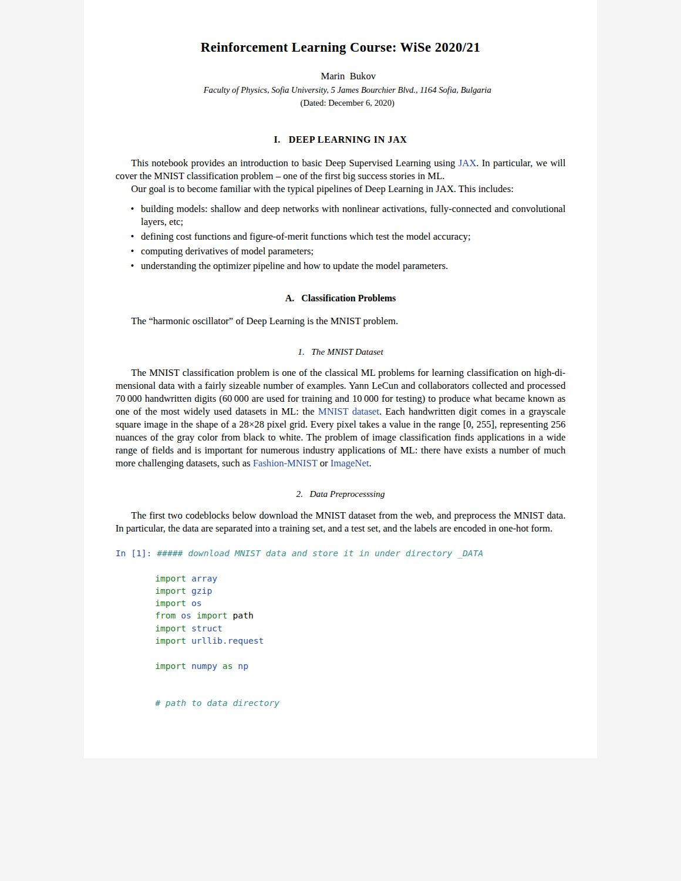Reinforcement Learning Course: WiSe 2020/21
Marin Bukov
Faculty of Physics, Sofia University, 5 James Bourchier Blvd., 1164 Sofia, Bulgaria
(Dated: December 6, 2020)
I. DEEP LEARNING IN JAX
This notebook provides an introduction to basic Deep Supervised Learning using JAX. In particular, we will cover the MNIST classification problem – one of the first big success stories in ML.
Our goal is to become familiar with the typical pipelines of Deep Learning in JAX. This includes:
building models: shallow and deep networks with nonlinear activations, fully-connected and convolutional layers, etc;
defining cost functions and figure-of-merit functions which test the model accuracy;
computing derivatives of model parameters;
understanding the optimizer pipeline and how to update the model parameters.
A. Classification Problems
The “harmonic oscillator” of Deep Learning is the MNIST problem.
1. The MNIST Dataset
The MNIST classification problem is one of the classical ML problems for learning classification on high-dimensional data with a fairly sizeable number of examples. Yann LeCun and collaborators collected and processed 70 000 handwritten digits (60 000 are used for training and 10 000 for testing) to produce what became known as one of the most widely used datasets in ML: the MNIST dataset. Each handwritten digit comes in a grayscale square image in the shape of a 28×28 pixel grid. Every pixel takes a value in the range [0, 255], representing 256 nuances of the gray color from black to white. The problem of image classification finds applications in a wide range of fields and is important for numerous industry applications of ML: there have exists a number of much more challenging datasets, such as Fashion-MNIST or ImageNet.
2. Data Preprocesssing
The first two codeblocks below download the MNIST dataset from the web, and preprocess the MNIST data. In particular, the data are separated into a training set, and a test set, and the labels are encoded in one-hot form.
In [1]: ##### download MNIST data and store it in under directory _DATA import array import gzip import os from os import path import struct import urllib.request import numpy as np # path to data directory